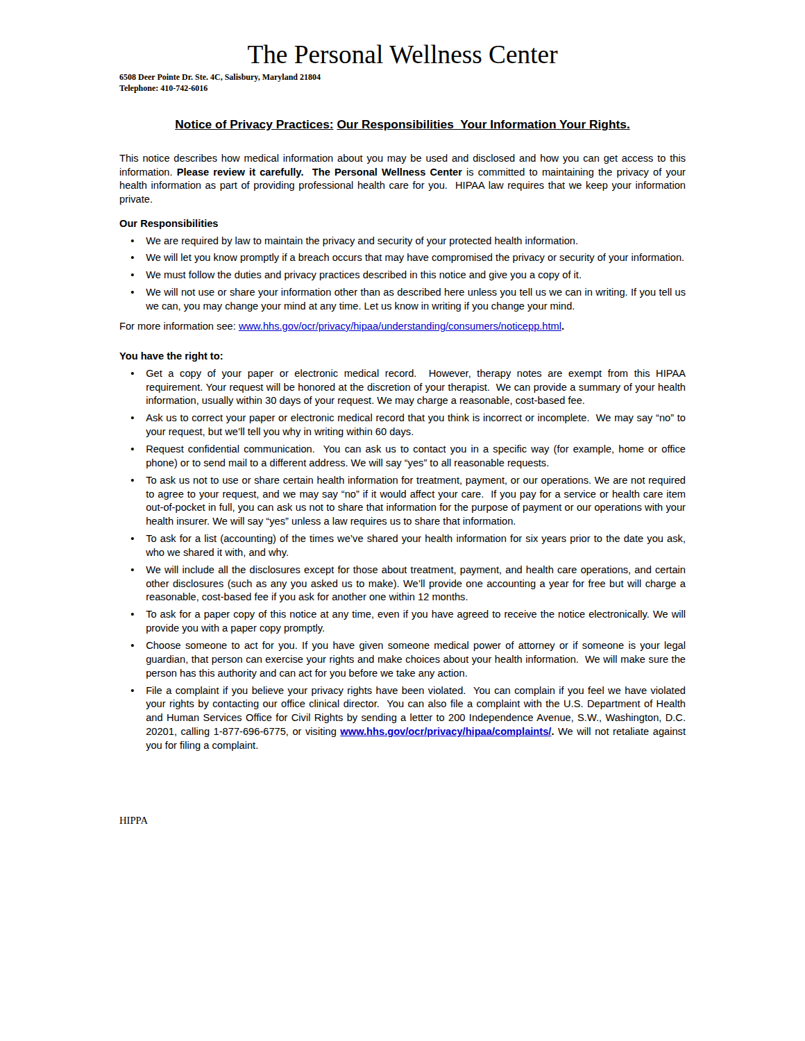The Personal Wellness Center
6508 Deer Pointe Dr. Ste. 4C, Salisbury, Maryland 21804
Telephone: 410-742-6016
Notice of Privacy Practices: Our Responsibilities Your Information Your Rights.
This notice describes how medical information about you may be used and disclosed and how you can get access to this information. Please review it carefully. The Personal Wellness Center is committed to maintaining the privacy of your health information as part of providing professional health care for you. HIPAA law requires that we keep your information private.
Our Responsibilities
We are required by law to maintain the privacy and security of your protected health information.
We will let you know promptly if a breach occurs that may have compromised the privacy or security of your information.
We must follow the duties and privacy practices described in this notice and give you a copy of it.
We will not use or share your information other than as described here unless you tell us we can in writing. If you tell us we can, you may change your mind at any time. Let us know in writing if you change your mind.
For more information see: www.hhs.gov/ocr/privacy/hipaa/understanding/consumers/noticepp.html.
You have the right to:
Get a copy of your paper or electronic medical record. However, therapy notes are exempt from this HIPAA requirement. Your request will be honored at the discretion of your therapist. We can provide a summary of your health information, usually within 30 days of your request. We may charge a reasonable, cost-based fee.
Ask us to correct your paper or electronic medical record that you think is incorrect or incomplete. We may say “no” to your request, but we’ll tell you why in writing within 60 days.
Request confidential communication. You can ask us to contact you in a specific way (for example, home or office phone) or to send mail to a different address. We will say “yes” to all reasonable requests.
To ask us not to use or share certain health information for treatment, payment, or our operations. We are not required to agree to your request, and we may say “no” if it would affect your care. If you pay for a service or health care item out-of-pocket in full, you can ask us not to share that information for the purpose of payment or our operations with your health insurer. We will say “yes” unless a law requires us to share that information.
To ask for a list (accounting) of the times we’ve shared your health information for six years prior to the date you ask, who we shared it with, and why.
We will include all the disclosures except for those about treatment, payment, and health care operations, and certain other disclosures (such as any you asked us to make). We’ll provide one accounting a year for free but will charge a reasonable, cost-based fee if you ask for another one within 12 months.
To ask for a paper copy of this notice at any time, even if you have agreed to receive the notice electronically. We will provide you with a paper copy promptly.
Choose someone to act for you. If you have given someone medical power of attorney or if someone is your legal guardian, that person can exercise your rights and make choices about your health information. We will make sure the person has this authority and can act for you before we take any action.
File a complaint if you believe your privacy rights have been violated. You can complain if you feel we have violated your rights by contacting our office clinical director. You can also file a complaint with the U.S. Department of Health and Human Services Office for Civil Rights by sending a letter to 200 Independence Avenue, S.W., Washington, D.C. 20201, calling 1-877-696-6775, or visiting www.hhs.gov/ocr/privacy/hipaa/complaints/. We will not retaliate against you for filing a complaint.
HIPPA